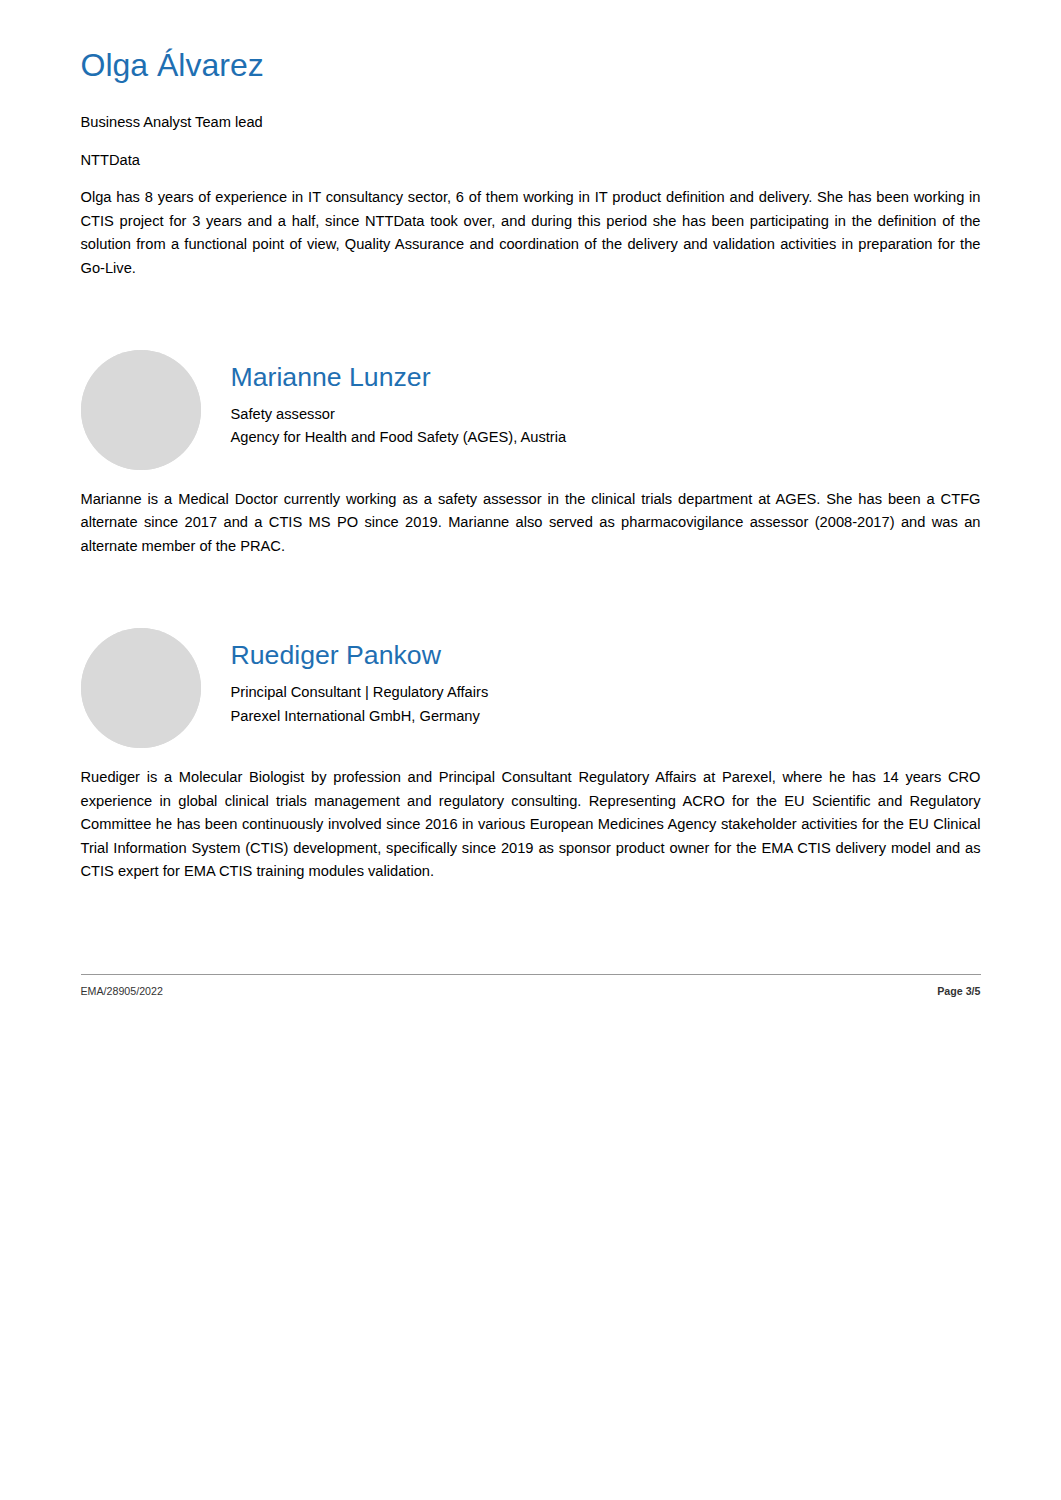Olga Álvarez
Business Analyst Team lead
NTTData
Olga has 8 years of experience in IT consultancy sector, 6 of them working in IT product definition and delivery. She has been working in CTIS project for 3 years and a half, since NTTData took over, and during this period she has been participating in the definition of the solution from a functional point of view, Quality Assurance and coordination of the delivery and validation activities in preparation for the Go-Live.
Marianne Lunzer
Safety assessor
Agency for Health and Food Safety (AGES), Austria
Marianne is a Medical Doctor currently working as a safety assessor in the clinical trials department at AGES. She has been a CTFG alternate since 2017 and a CTIS MS PO since 2019. Marianne also served as pharmacovigilance assessor (2008-2017) and was an alternate member of the PRAC.
Ruediger Pankow
Principal Consultant | Regulatory Affairs
Parexel International GmbH, Germany
Ruediger is a Molecular Biologist by profession and Principal Consultant Regulatory Affairs at Parexel, where he has 14 years CRO experience in global clinical trials management and regulatory consulting. Representing ACRO for the EU Scientific and Regulatory Committee he has been continuously involved since 2016 in various European Medicines Agency stakeholder activities for the EU Clinical Trial Information System (CTIS) development, specifically since 2019 as sponsor product owner for the EMA CTIS delivery model and as CTIS expert for EMA CTIS training modules validation.
EMA/28905/2022 Page 3/5